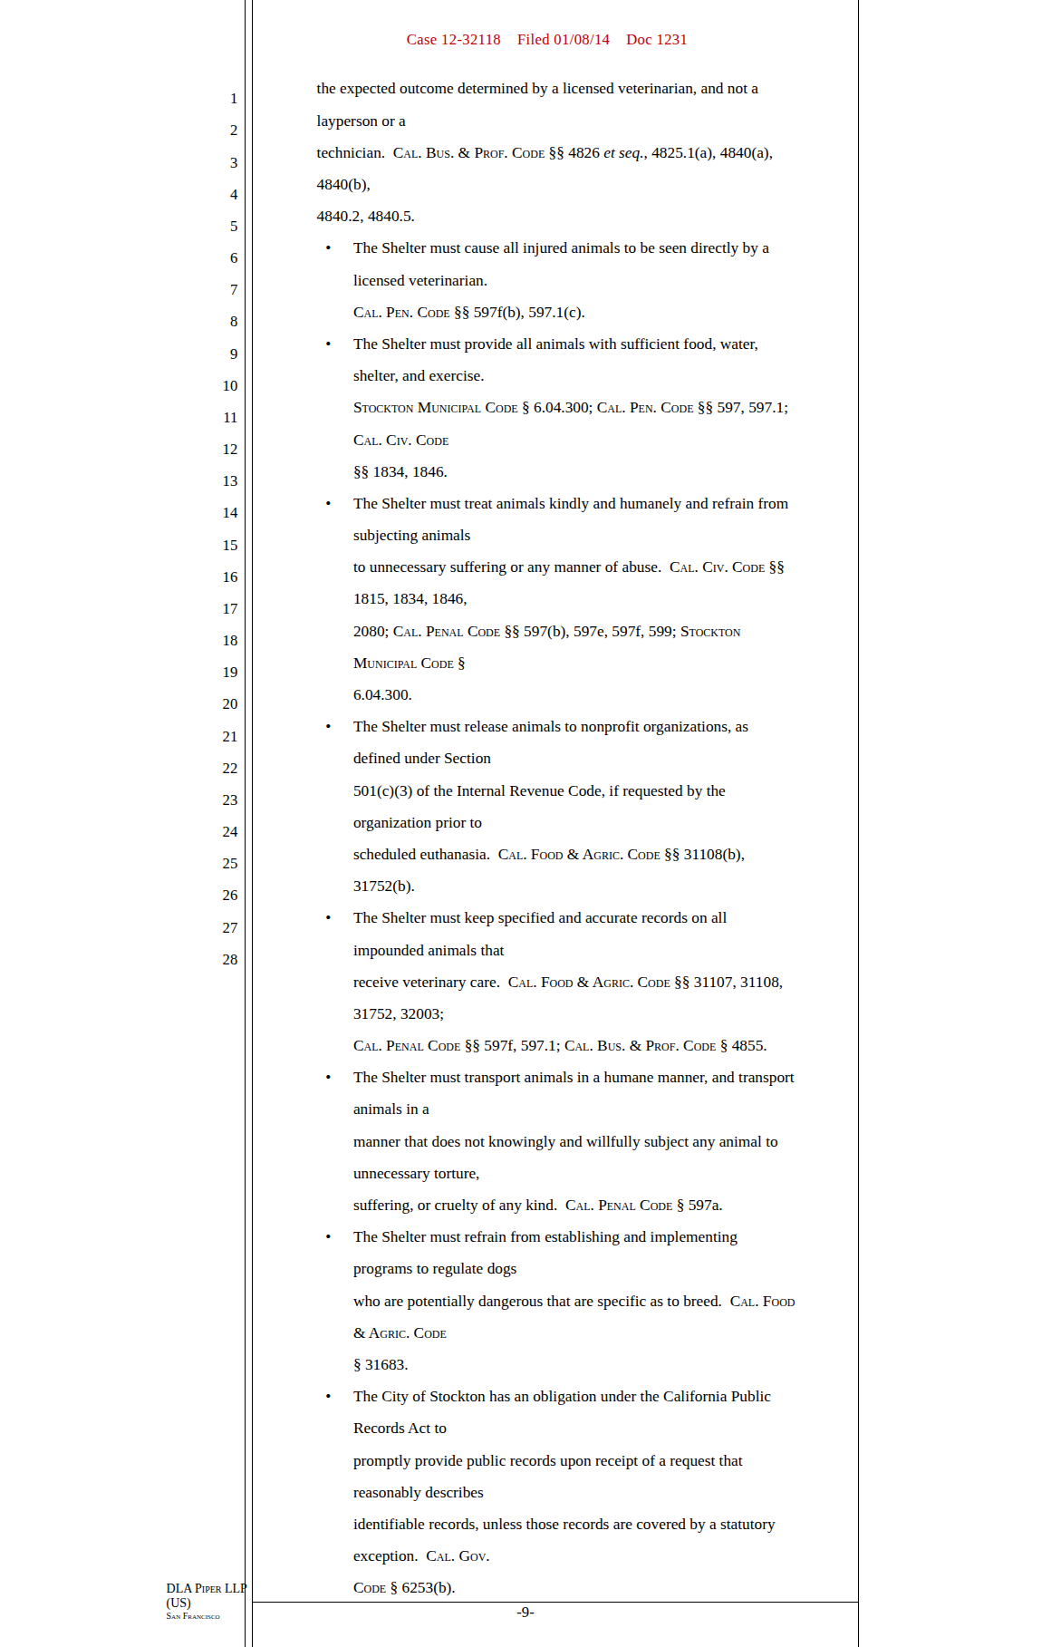Case 12-32118 Filed 01/08/14 Doc 1231
1
2
3
4
5
6
7
8
9
10
11
12
13
14
15
16
17
18
19
20
21
22
23
24
25
26
27
28
the expected outcome determined by a licensed veterinarian, and not a layperson or a
technician. Cal. Bus. & Prof. Code §§ 4826 et seq., 4825.1(a), 4840(a), 4840(b),
4840.2, 4840.5.
The Shelter must cause all injured animals to be seen directly by a licensed veterinarian.
Cal. Pen. Code §§ 597f(b), 597.1(c).
The Shelter must provide all animals with sufficient food, water, shelter, and exercise.
Stockton Municipal Code § 6.04.300; Cal. Pen. Code §§ 597, 597.1; Cal. Civ. Code
§§ 1834, 1846.
The Shelter must treat animals kindly and humanely and refrain from subjecting animals
to unnecessary suffering or any manner of abuse. Cal. Civ. Code §§ 1815, 1834, 1846,
2080; Cal. Penal Code §§ 597(b), 597e, 597f, 599; Stockton Municipal Code §
6.04.300.
The Shelter must release animals to nonprofit organizations, as defined under Section
501(c)(3) of the Internal Revenue Code, if requested by the organization prior to
scheduled euthanasia. Cal. Food & Agric. Code §§ 31108(b), 31752(b).
The Shelter must keep specified and accurate records on all impounded animals that
receive veterinary care. Cal. Food & Agric. Code §§ 31107, 31108, 31752, 32003;
Cal. Penal Code §§ 597f, 597.1; Cal. Bus. & Prof. Code § 4855.
The Shelter must transport animals in a humane manner, and transport animals in a
manner that does not knowingly and willfully subject any animal to unnecessary torture,
suffering, or cruelty of any kind. Cal. Penal Code § 597a.
The Shelter must refrain from establishing and implementing programs to regulate dogs
who are potentially dangerous that are specific as to breed. Cal. Food & Agric. Code
§ 31683.
The City of Stockton has an obligation under the California Public Records Act to
promptly provide public records upon receipt of a request that reasonably describes
identifiable records, unless those records are covered by a statutory exception. Cal. Gov.
Code § 6253(b).
DLA Piper LLP (US)San Francisco
-9-